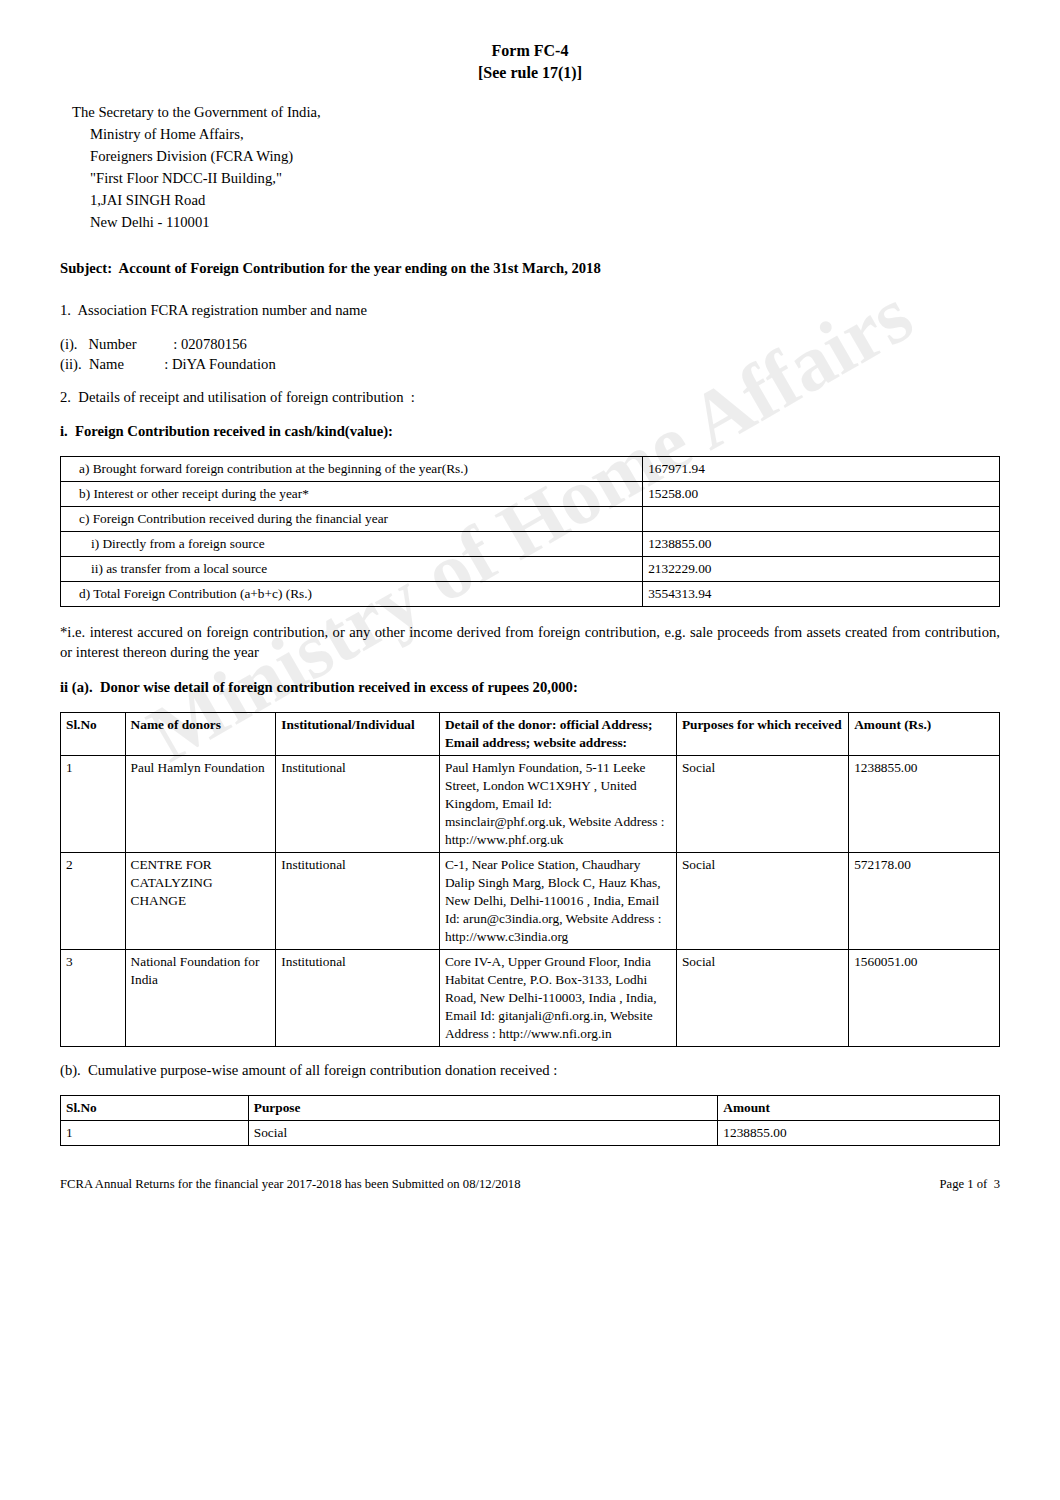Ministry of Home Affairs
Form FC-4
[See rule 17(1)]
The Secretary to the Government of India,
Ministry of Home Affairs,
Foreigners Division (FCRA Wing)
"First Floor NDCC-II Building,"
1,JAI SINGH Road
New Delhi - 110001
Subject: Account of Foreign Contribution for the year ending on the 31st March, 2018
1. Association FCRA registration number and name
(i). Number : 020780156
(ii). Name : DiYA Foundation
2. Details of receipt and utilisation of foreign contribution :
i. Foreign Contribution received in cash/kind(value):
| a) Brought forward foreign contribution at the beginning of the year(Rs.) | 167971.94 |
| b) Interest or other receipt during the year* | 15258.00 |
| c) Foreign Contribution received during the financial year | |
| i) Directly from a foreign source | 1238855.00 |
| ii) as transfer from a local source | 2132229.00 |
| d) Total Foreign Contribution (a+b+c) (Rs.) | 3554313.94 |
*i.e. interest accured on foreign contribution, or any other income derived from foreign contribution, e.g. sale proceeds from assets created from contribution, or interest thereon during the year
ii (a). Donor wise detail of foreign contribution received in excess of rupees 20,000:
| Sl.No | Name of donors | Institutional/Individual | Detail of the donor: official Address; Email address; website address: | Purposes for which received | Amount (Rs.) |
| --- | --- | --- | --- | --- | --- |
| 1 | Paul Hamlyn Foundation | Institutional | Paul Hamlyn Foundation, 5-11 Leeke Street, London WC1X9HY , United Kingdom, Email Id: msinclair@phf.org.uk, Website Address : http://www.phf.org.uk | Social | 1238855.00 |
| 2 | CENTRE FOR CATALYZING CHANGE | Institutional | C-1, Near Police Station, Chaudhary Dalip Singh Marg, Block C, Hauz Khas, New Delhi, Delhi-110016 , India, Email Id: arun@c3india.org, Website Address : http://www.c3india.org | Social | 572178.00 |
| 3 | National Foundation for India | Institutional | Core IV-A, Upper Ground Floor, India Habitat Centre, P.O. Box-3133, Lodhi Road, New Delhi-110003, India , India, Email Id: gitanjali@nfi.org.in, Website Address : http://www.nfi.org.in | Social | 1560051.00 |
(b). Cumulative purpose-wise amount of all foreign contribution donation received :
| Sl.No | Purpose | Amount |
| --- | --- | --- |
| 1 | Social | 1238855.00 |
FCRA Annual Returns for the financial year 2017-2018 has been Submitted on 08/12/2018
Page 1 of 3